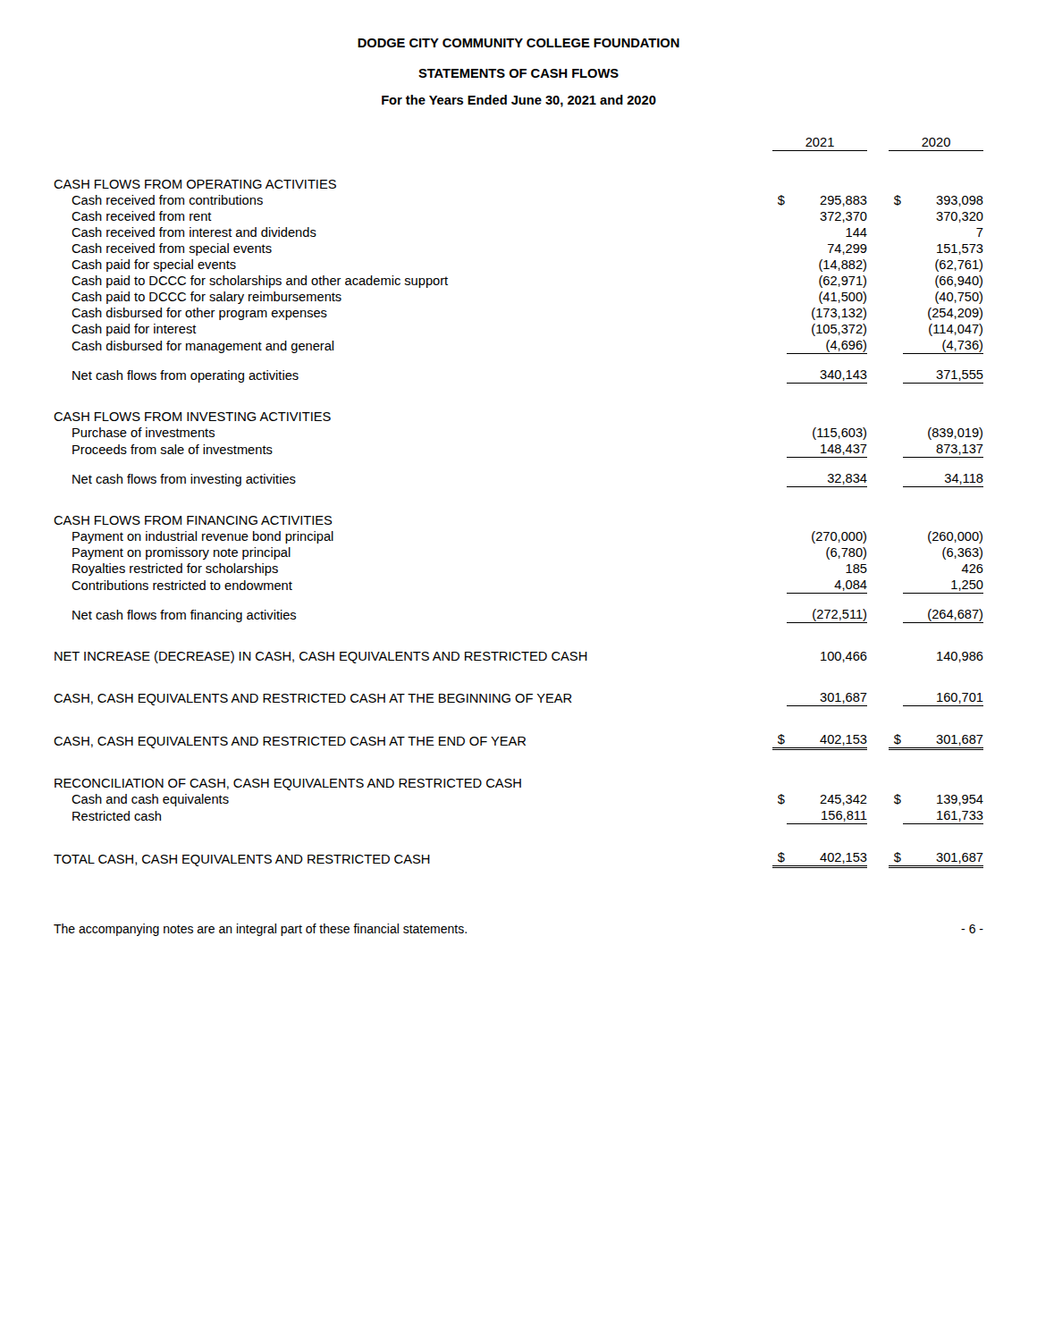DODGE CITY COMMUNITY COLLEGE FOUNDATION
STATEMENTS OF CASH FLOWS
For the Years Ended June 30, 2021 and 2020
| | | 2021 | | 2020 |
| CASH FLOWS FROM OPERATING ACTIVITIES | | | | | | |
| Cash received from contributions | | $ | 295,883 | | $ | 393,098 |
| Cash received from rent | | | 372,370 | | | 370,320 |
| Cash received from interest and dividends | | | 144 | | | 7 |
| Cash received from special events | | | 74,299 | | | 151,573 |
| Cash paid for special events | | | (14,882) | | | (62,761) |
| Cash paid to DCCC for scholarships and other academic support | | | (62,971) | | | (66,940) |
| Cash paid to DCCC for salary reimbursements | | | (41,500) | | | (40,750) |
| Cash disbursed for other program expenses | | | (173,132) | | | (254,209) |
| Cash paid for interest | | | (105,372) | | | (114,047) |
| Cash disbursed for management and general | | | (4,696) | | | (4,736) |
| Net cash flows from operating activities | | | 340,143 | | | 371,555 |
| CASH FLOWS FROM INVESTING ACTIVITIES | | | | | | |
| Purchase of investments | | | (115,603) | | | (839,019) |
| Proceeds from sale of investments | | | 148,437 | | | 873,137 |
| Net cash flows from investing activities | | | 32,834 | | | 34,118 |
| CASH FLOWS FROM FINANCING ACTIVITIES | | | | | | |
| Payment on industrial revenue bond principal | | | (270,000) | | | (260,000) |
| Payment on promissory note principal | | | (6,780) | | | (6,363) |
| Royalties restricted for scholarships | | | 185 | | | 426 |
| Contributions restricted to endowment | | | 4,084 | | | 1,250 |
| Net cash flows from financing activities | | | (272,511) | | | (264,687) |
| NET INCREASE (DECREASE) IN CASH, CASH EQUIVALENTS AND RESTRICTED CASH | | | 100,466 | | | 140,986 |
| CASH, CASH EQUIVALENTS AND RESTRICTED CASH AT THE BEGINNING OF YEAR | | | 301,687 | | | 160,701 |
| CASH, CASH EQUIVALENTS AND RESTRICTED CASH AT THE END OF YEAR | | $ | 402,153 | | $ | 301,687 |
| RECONCILIATION OF CASH, CASH EQUIVALENTS AND RESTRICTED CASH | | | | | | |
| Cash and cash equivalents | | $ | 245,342 | | $ | 139,954 |
| Restricted cash | | | 156,811 | | | 161,733 |
| TOTAL CASH, CASH EQUIVALENTS AND RESTRICTED CASH | | $ | 402,153 | | $ | 301,687 |
The accompanying notes are an integral part of these financial statements. - 6 -